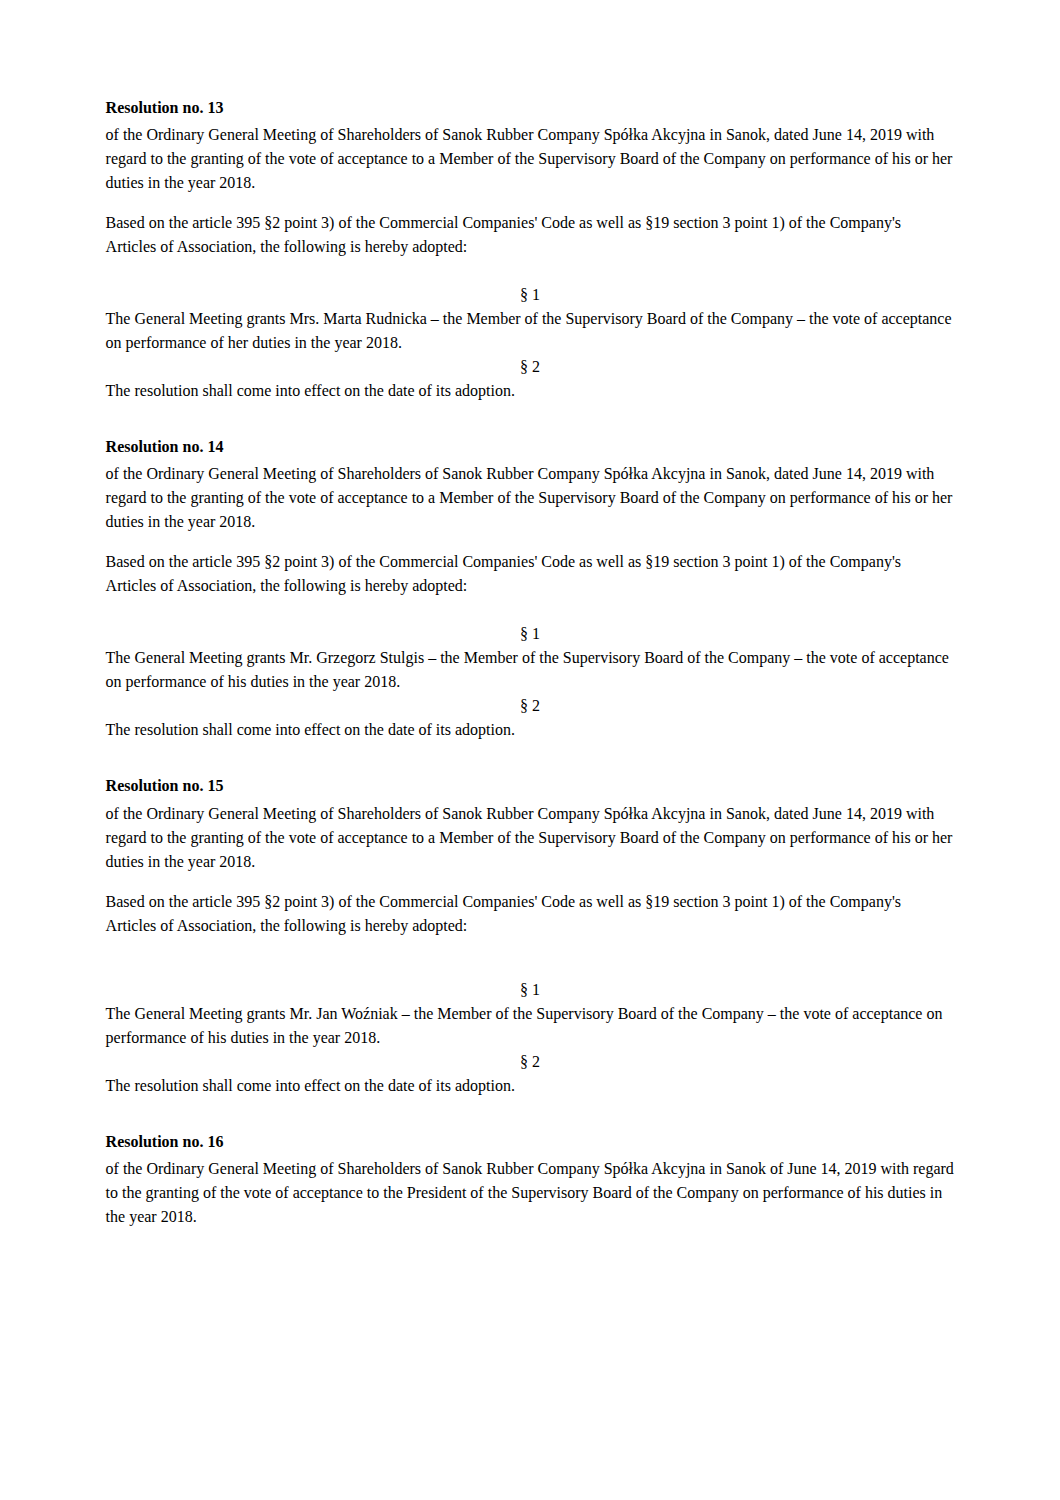Resolution no. 13
of the Ordinary General Meeting of Shareholders of Sanok Rubber Company Spółka Akcyjna in Sanok, dated June 14, 2019 with regard to the granting of the vote of acceptance to a Member of the Supervisory Board of the Company on performance of his or her duties in the year 2018.
Based on the article 395 §2 point 3) of the Commercial Companies' Code as well as §19 section 3 point 1) of the Company's Articles of Association, the following is hereby adopted:
§ 1
The General Meeting grants Mrs. Marta Rudnicka – the Member of the Supervisory Board of the Company – the vote of acceptance on performance of her duties in the year 2018.
§ 2
The resolution shall come into effect on the date of its adoption.
Resolution no. 14
of the Ordinary General Meeting of Shareholders of Sanok Rubber Company Spółka Akcyjna in Sanok, dated June 14, 2019 with regard to the granting of the vote of acceptance to a Member of the Supervisory Board of the Company on performance of his or her duties in the year 2018.
Based on the article 395 §2 point 3) of the Commercial Companies' Code as well as §19 section 3 point 1) of the Company's Articles of Association, the following is hereby adopted:
§ 1
The General Meeting grants Mr. Grzegorz Stulgis – the Member of the Supervisory Board of the Company – the vote of acceptance on performance of his duties in the year 2018.
§ 2
The resolution shall come into effect on the date of its adoption.
Resolution no. 15
of the Ordinary General Meeting of Shareholders of Sanok Rubber Company Spółka Akcyjna in Sanok, dated June 14, 2019 with regard to the granting of the vote of acceptance to a Member of the Supervisory Board of the Company on performance of his or her duties in the year 2018.
Based on the article 395 §2 point 3) of the Commercial Companies' Code as well as §19 section 3 point 1) of the Company's Articles of Association, the following is hereby adopted:
§ 1
The General Meeting grants Mr. Jan Woźniak – the Member of the Supervisory Board of the Company – the vote of acceptance on performance of his duties in the year 2018.
§ 2
The resolution shall come into effect on the date of its adoption.
Resolution no. 16
of the Ordinary General Meeting of Shareholders of Sanok Rubber Company Spółka Akcyjna in Sanok of June 14, 2019 with regard to the granting of the vote of acceptance to the President of the Supervisory Board of the Company on performance of his duties in the year 2018.